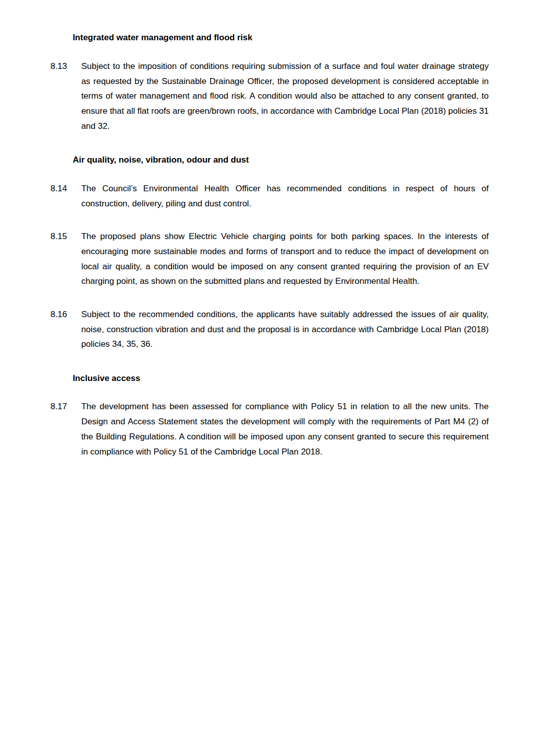Integrated water management and flood risk
8.13
Subject to the imposition of conditions requiring submission of a surface and foul water drainage strategy as requested by the Sustainable Drainage Officer, the proposed development is considered acceptable in terms of water management and flood risk. A condition would also be attached to any consent granted, to ensure that all flat roofs are green/brown roofs, in accordance with Cambridge Local Plan (2018) policies 31 and 32.
Air quality, noise, vibration, odour and dust
8.14
The Council’s Environmental Health Officer has recommended conditions in respect of hours of construction, delivery, piling and dust control.
8.15
The proposed plans show Electric Vehicle charging points for both parking spaces. In the interests of encouraging more sustainable modes and forms of transport and to reduce the impact of development on local air quality, a condition would be imposed on any consent granted requiring the provision of an EV charging point, as shown on the submitted plans and requested by Environmental Health.
8.16
Subject to the recommended conditions, the applicants have suitably addressed the issues of air quality, noise, construction vibration and dust and the proposal is in accordance with Cambridge Local Plan (2018) policies 34, 35, 36.
Inclusive access
8.17
The development has been assessed for compliance with Policy 51 in relation to all the new units. The Design and Access Statement states the development will comply with the requirements of Part M4 (2) of the Building Regulations. A condition will be imposed upon any consent granted to secure this requirement in compliance with Policy 51 of the Cambridge Local Plan 2018.